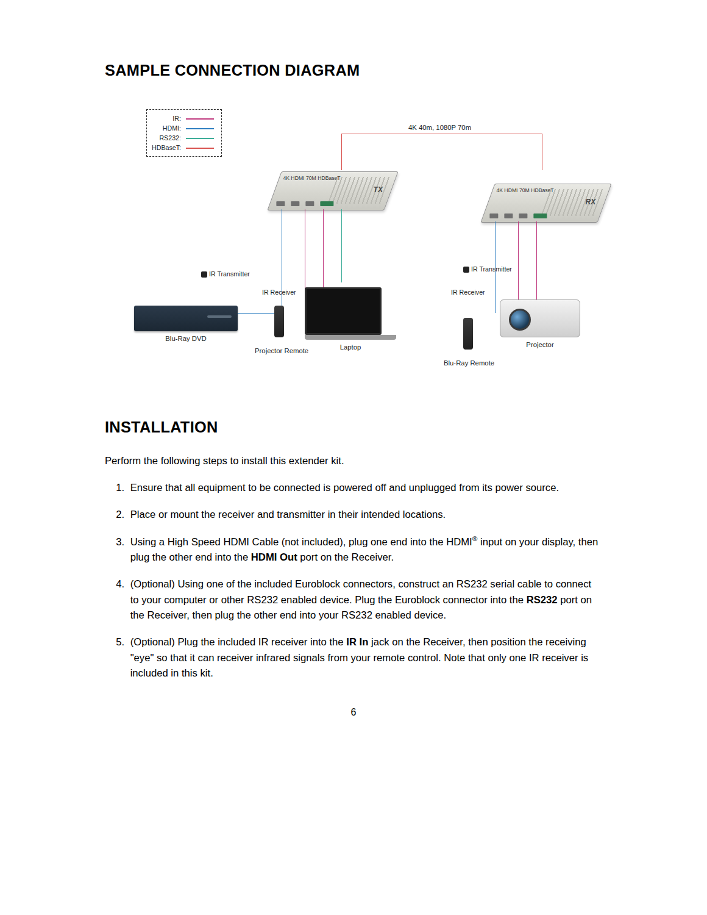SAMPLE CONNECTION DIAGRAM
| IR: | |
| HDMI: | |
| RS232: | |
| HDBaseT: | |
4K 40m, 1080P 70m
4K HDMI 70M HDBaseT
TX
4K HDMI 70M HDBaseT
RX
IR Transmitter
IR Receiver
IR Transmitter
IR Receiver
Blu-Ray DVD
Projector Remote
Laptop
Blu-Ray Remote
Projector
INSTALLATION
Perform the following steps to install this extender kit.
Ensure that all equipment to be connected is powered off and unplugged from its power source.
Place or mount the receiver and transmitter in their intended locations.
Using a High Speed HDMI Cable (not included), plug one end into the HDMI® input on your display, then plug the other end into the HDMI Out port on the Receiver.
(Optional) Using one of the included Euroblock connectors, construct an RS232 serial cable to connect to your computer or other RS232 enabled device. Plug the Euroblock connector into the RS232 port on the Receiver, then plug the other end into your RS232 enabled device.
(Optional) Plug the included IR receiver into the IR In jack on the Receiver, then position the receiving "eye" so that it can receiver infrared signals from your remote control. Note that only one IR receiver is included in this kit.
6